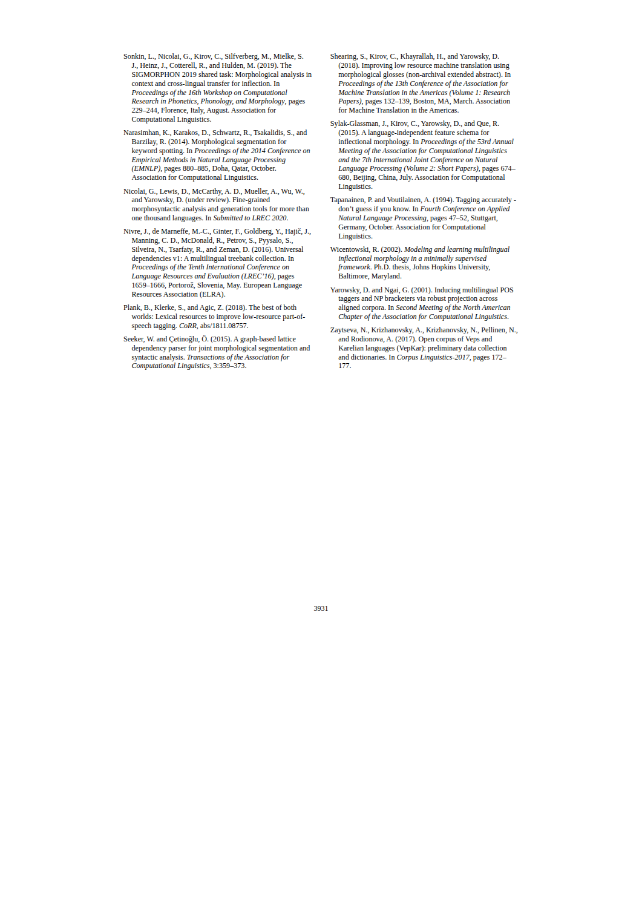Sonkin, L., Nicolai, G., Kirov, C., Silfverberg, M., Mielke, S. J., Heinz, J., Cotterell, R., and Hulden, M. (2019). The SIGMORPHON 2019 shared task: Morphological analysis in context and cross-lingual transfer for inflection. In Proceedings of the 16th Workshop on Computational Research in Phonetics, Phonology, and Morphology, pages 229–244, Florence, Italy, August. Association for Computational Linguistics.
Narasimhan, K., Karakos, D., Schwartz, R., Tsakalidis, S., and Barzilay, R. (2014). Morphological segmentation for keyword spotting. In Proceedings of the 2014 Conference on Empirical Methods in Natural Language Processing (EMNLP), pages 880–885, Doha, Qatar, October. Association for Computational Linguistics.
Nicolai, G., Lewis, D., McCarthy, A. D., Mueller, A., Wu, W., and Yarowsky, D. (under review). Fine-grained morphosyntactic analysis and generation tools for more than one thousand languages. In Submitted to LREC 2020.
Nivre, J., de Marneffe, M.-C., Ginter, F., Goldberg, Y., Hajič, J., Manning, C. D., McDonald, R., Petrov, S., Pyysalo, S., Silveira, N., Tsarfaty, R., and Zeman, D. (2016). Universal dependencies v1: A multilingual treebank collection. In Proceedings of the Tenth International Conference on Language Resources and Evaluation (LREC’16), pages 1659–1666, Portorož, Slovenia, May. European Language Resources Association (ELRA).
Plank, B., Klerke, S., and Agic, Z. (2018). The best of both worlds: Lexical resources to improve low-resource part-of-speech tagging. CoRR, abs/1811.08757.
Seeker, W. and Çetinoğlu, Ö. (2015). A graph-based lattice dependency parser for joint morphological segmentation and syntactic analysis. Transactions of the Association for Computational Linguistics, 3:359–373.
Shearing, S., Kirov, C., Khayrallah, H., and Yarowsky, D. (2018). Improving low resource machine translation using morphological glosses (non-archival extended abstract). In Proceedings of the 13th Conference of the Association for Machine Translation in the Americas (Volume 1: Research Papers), pages 132–139, Boston, MA, March. Association for Machine Translation in the Americas.
Sylak-Glassman, J., Kirov, C., Yarowsky, D., and Que, R. (2015). A language-independent feature schema for inflectional morphology. In Proceedings of the 53rd Annual Meeting of the Association for Computational Linguistics and the 7th International Joint Conference on Natural Language Processing (Volume 2: Short Papers), pages 674–680, Beijing, China, July. Association for Computational Linguistics.
Tapanainen, P. and Voutilainen, A. (1994). Tagging accurately - don’t guess if you know. In Fourth Conference on Applied Natural Language Processing, pages 47–52, Stuttgart, Germany, October. Association for Computational Linguistics.
Wicentowski, R. (2002). Modeling and learning multilingual inflectional morphology in a minimally supervised framework. Ph.D. thesis, Johns Hopkins University, Baltimore, Maryland.
Yarowsky, D. and Ngai, G. (2001). Inducing multilingual POS taggers and NP bracketers via robust projection across aligned corpora. In Second Meeting of the North American Chapter of the Association for Computational Linguistics.
Zaytseva, N., Krizhanovsky, A., Krizhanovsky, N., Pellinen, N., and Rodionova, A. (2017). Open corpus of Veps and Karelian languages (VepKar): preliminary data collection and dictionaries. In Corpus Linguistics-2017, pages 172–177.
3931